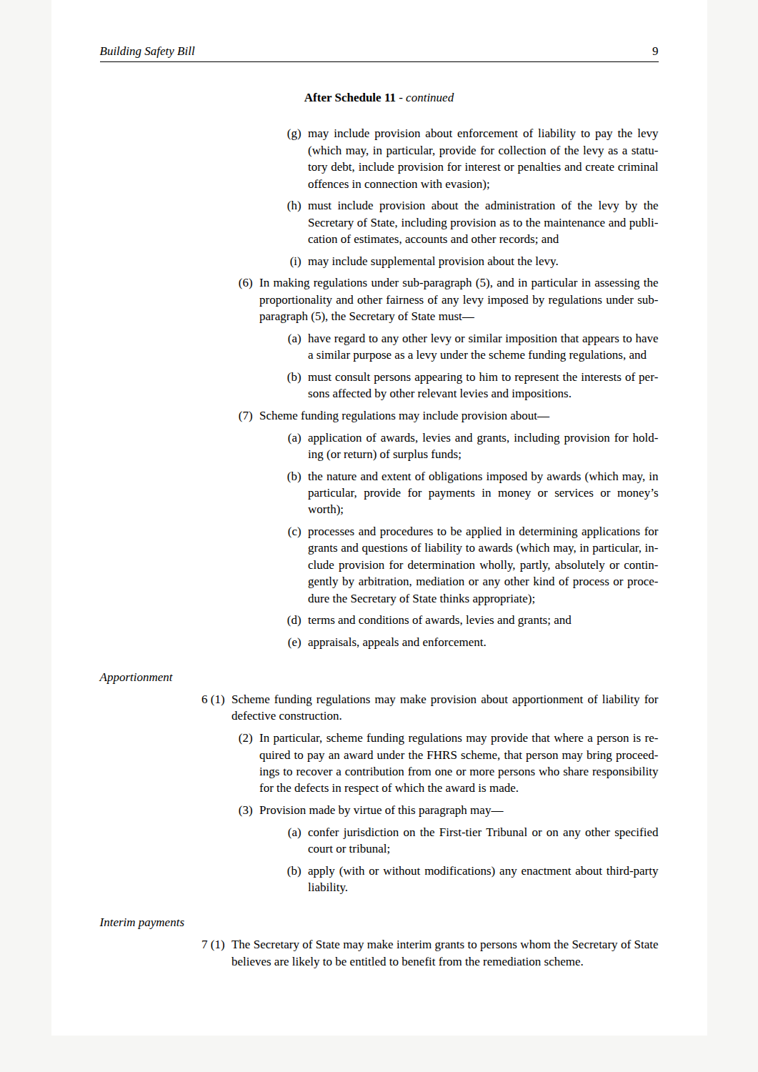Building Safety Bill 9
After Schedule 11 - continued
(g) may include provision about enforcement of liability to pay the levy (which may, in particular, provide for collection of the levy as a statutory debt, include provision for interest or penalties and create criminal offences in connection with evasion);
(h) must include provision about the administration of the levy by the Secretary of State, including provision as to the maintenance and publication of estimates, accounts and other records; and
(i) may include supplemental provision about the levy.
(6) In making regulations under sub-paragraph (5), and in particular in assessing the proportionality and other fairness of any levy imposed by regulations under sub-paragraph (5), the Secretary of State must—
(a) have regard to any other levy or similar imposition that appears to have a similar purpose as a levy under the scheme funding regulations, and
(b) must consult persons appearing to him to represent the interests of persons affected by other relevant levies and impositions.
(7) Scheme funding regulations may include provision about—
(a) application of awards, levies and grants, including provision for holding (or return) of surplus funds;
(b) the nature and extent of obligations imposed by awards (which may, in particular, provide for payments in money or services or money’s worth);
(c) processes and procedures to be applied in determining applications for grants and questions of liability to awards (which may, in particular, include provision for determination wholly, partly, absolutely or contingently by arbitration, mediation or any other kind of process or procedure the Secretary of State thinks appropriate);
(d) terms and conditions of awards, levies and grants; and
(e) appraisals, appeals and enforcement.
Apportionment
6 (1) Scheme funding regulations may make provision about apportionment of liability for defective construction.
(2) In particular, scheme funding regulations may provide that where a person is required to pay an award under the FHRS scheme, that person may bring proceedings to recover a contribution from one or more persons who share responsibility for the defects in respect of which the award is made.
(3) Provision made by virtue of this paragraph may—
(a) confer jurisdiction on the First-tier Tribunal or on any other specified court or tribunal;
(b) apply (with or without modifications) any enactment about third-party liability.
Interim payments
7 (1) The Secretary of State may make interim grants to persons whom the Secretary of State believes are likely to be entitled to benefit from the remediation scheme.